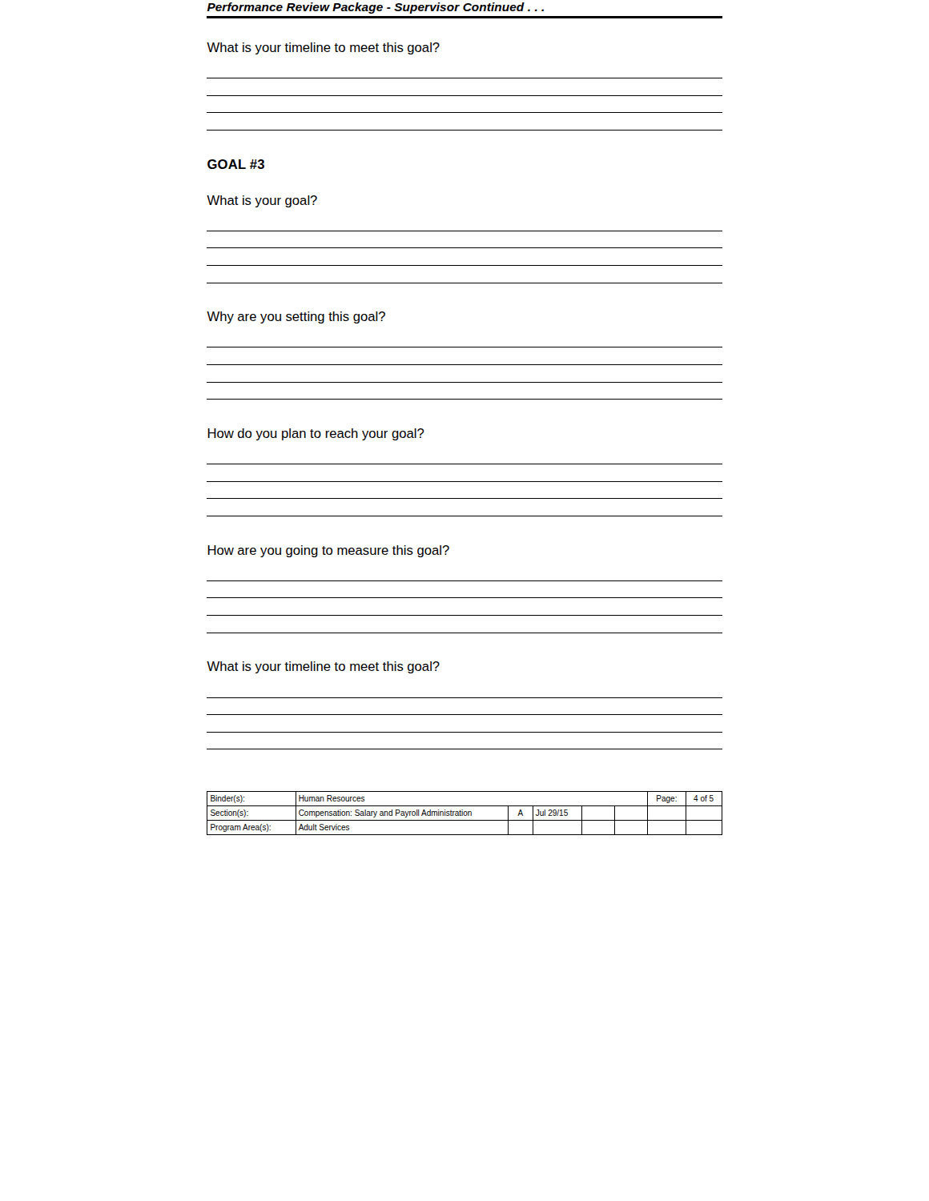Performance Review Package - Supervisor Continued . . .
What is your timeline to meet this goal?
GOAL #3
What is your goal?
Why are you setting this goal?
How do you plan to reach your goal?
How are you going to measure this goal?
What is your timeline to meet this goal?
| Binder(s): | Human Resources | Page: | 4 of 5 |
| Section(s): | Compensation: Salary and Payroll Administration | A | Jul 29/15 | | | | |
| Program Area(s): | Adult Services | | | | | | |